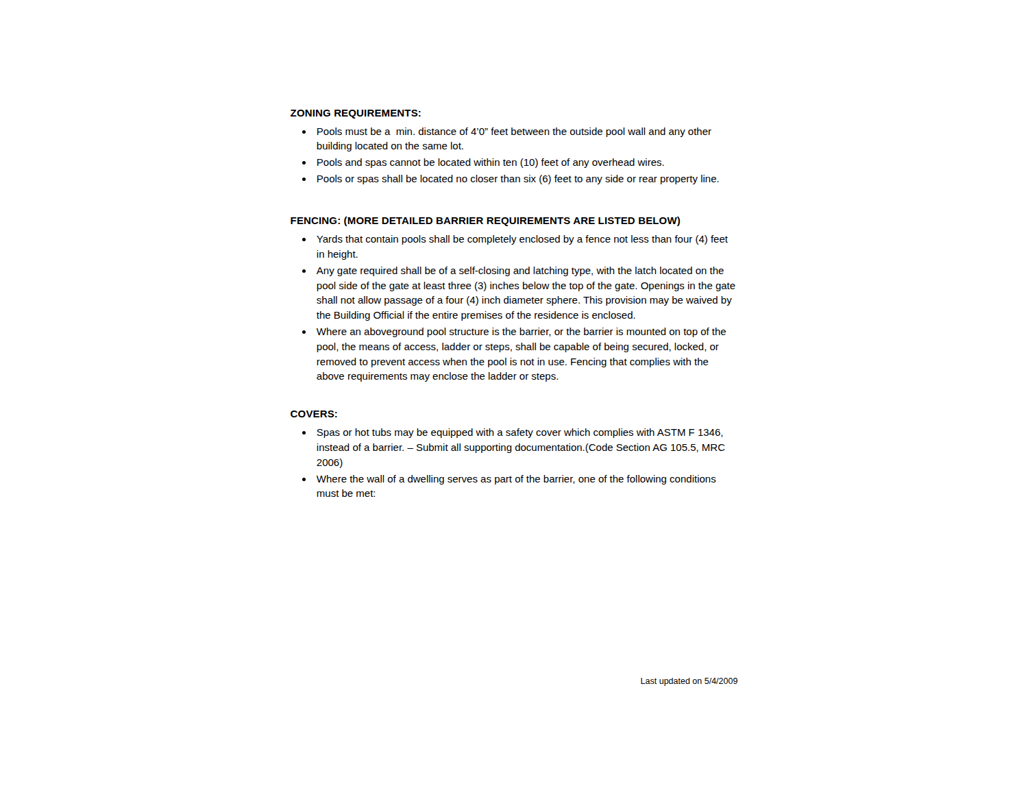ZONING REQUIREMENTS:
Pools must be a min. distance of 4’0” feet between the outside pool wall and any other building located on the same lot.
Pools and spas cannot be located within ten (10) feet of any overhead wires.
Pools or spas shall be located no closer than six (6) feet to any side or rear property line.
FENCING: (MORE DETAILED BARRIER REQUIREMENTS ARE LISTED BELOW)
Yards that contain pools shall be completely enclosed by a fence not less than four (4) feet in height.
Any gate required shall be of a self-closing and latching type, with the latch located on the pool side of the gate at least three (3) inches below the top of the gate. Openings in the gate shall not allow passage of a four (4) inch diameter sphere. This provision may be waived by the Building Official if the entire premises of the residence is enclosed.
Where an aboveground pool structure is the barrier, or the barrier is mounted on top of the pool, the means of access, ladder or steps, shall be capable of being secured, locked, or removed to prevent access when the pool is not in use. Fencing that complies with the above requirements may enclose the ladder or steps.
COVERS:
Spas or hot tubs may be equipped with a safety cover which complies with ASTM F 1346, instead of a barrier. – Submit all supporting documentation.(Code Section AG 105.5, MRC 2006)
Where the wall of a dwelling serves as part of the barrier, one of the following conditions must be met:
Last updated on 5/4/2009